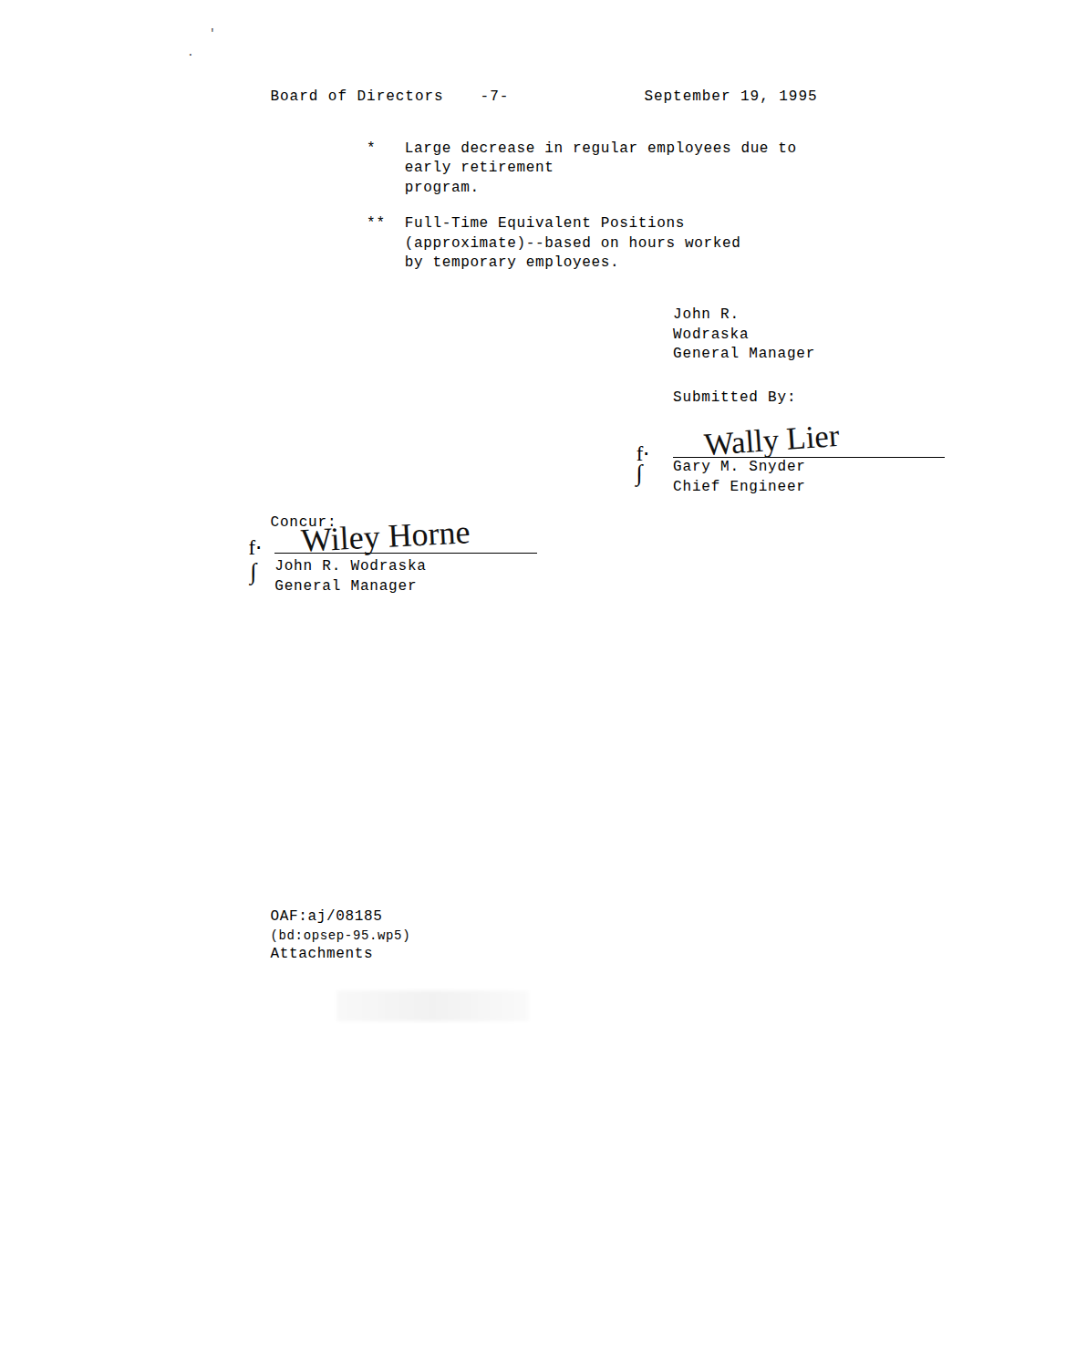' .
Board of Directors
-7-
September 19, 1995
*
Large decrease in regular employees due to early retirement
program.
**
Full-Time Equivalent Positions (approximate)--based on hours worked
by temporary employees.
John R. Wodraska
General Manager
Submitted By:
f⋅ Wally Lier
∫
Gary M. Snyder
Chief Engineer
Concur:
f⋅ Wiley Horne
∫
John R. Wodraska
General Manager
OAF:aj/08185
(bd:opsep-95.wp5)
Attachments